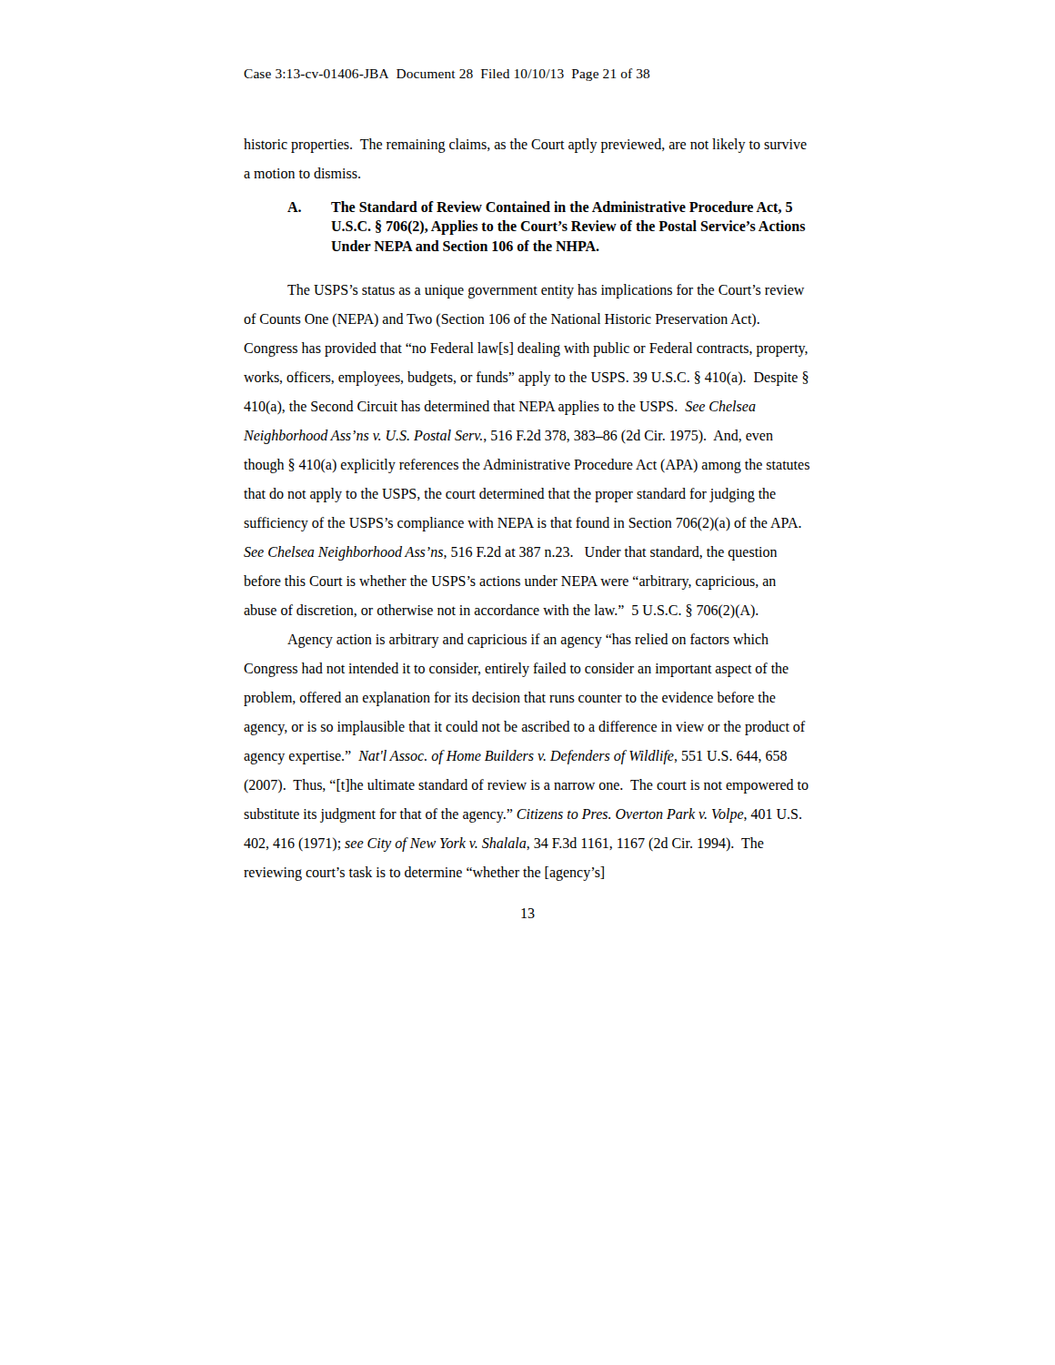Case 3:13-cv-01406-JBA Document 28 Filed 10/10/13 Page 21 of 38
historic properties. The remaining claims, as the Court aptly previewed, are not likely to survive a motion to dismiss.
A. The Standard of Review Contained in the Administrative Procedure Act, 5 U.S.C. § 706(2), Applies to the Court’s Review of the Postal Service’s Actions Under NEPA and Section 106 of the NHPA.
The USPS’s status as a unique government entity has implications for the Court’s review of Counts One (NEPA) and Two (Section 106 of the National Historic Preservation Act). Congress has provided that “no Federal law[s] dealing with public or Federal contracts, property, works, officers, employees, budgets, or funds” apply to the USPS. 39 U.S.C. § 410(a). Despite § 410(a), the Second Circuit has determined that NEPA applies to the USPS. See Chelsea Neighborhood Ass’ns v. U.S. Postal Serv., 516 F.2d 378, 383–86 (2d Cir. 1975). And, even though § 410(a) explicitly references the Administrative Procedure Act (APA) among the statutes that do not apply to the USPS, the court determined that the proper standard for judging the sufficiency of the USPS’s compliance with NEPA is that found in Section 706(2)(a) of the APA. See Chelsea Neighborhood Ass’ns, 516 F.2d at 387 n.23. Under that standard, the question before this Court is whether the USPS’s actions under NEPA were “arbitrary, capricious, an abuse of discretion, or otherwise not in accordance with the law.” 5 U.S.C. § 706(2)(A).
Agency action is arbitrary and capricious if an agency “has relied on factors which Congress had not intended it to consider, entirely failed to consider an important aspect of the problem, offered an explanation for its decision that runs counter to the evidence before the agency, or is so implausible that it could not be ascribed to a difference in view or the product of agency expertise.” Nat'l Assoc. of Home Builders v. Defenders of Wildlife, 551 U.S. 644, 658 (2007). Thus, “[t]he ultimate standard of review is a narrow one. The court is not empowered to substitute its judgment for that of the agency.” Citizens to Pres. Overton Park v. Volpe, 401 U.S. 402, 416 (1971); see City of New York v. Shalala, 34 F.3d 1161, 1167 (2d Cir. 1994). The reviewing court’s task is to determine “whether the [agency’s]
13